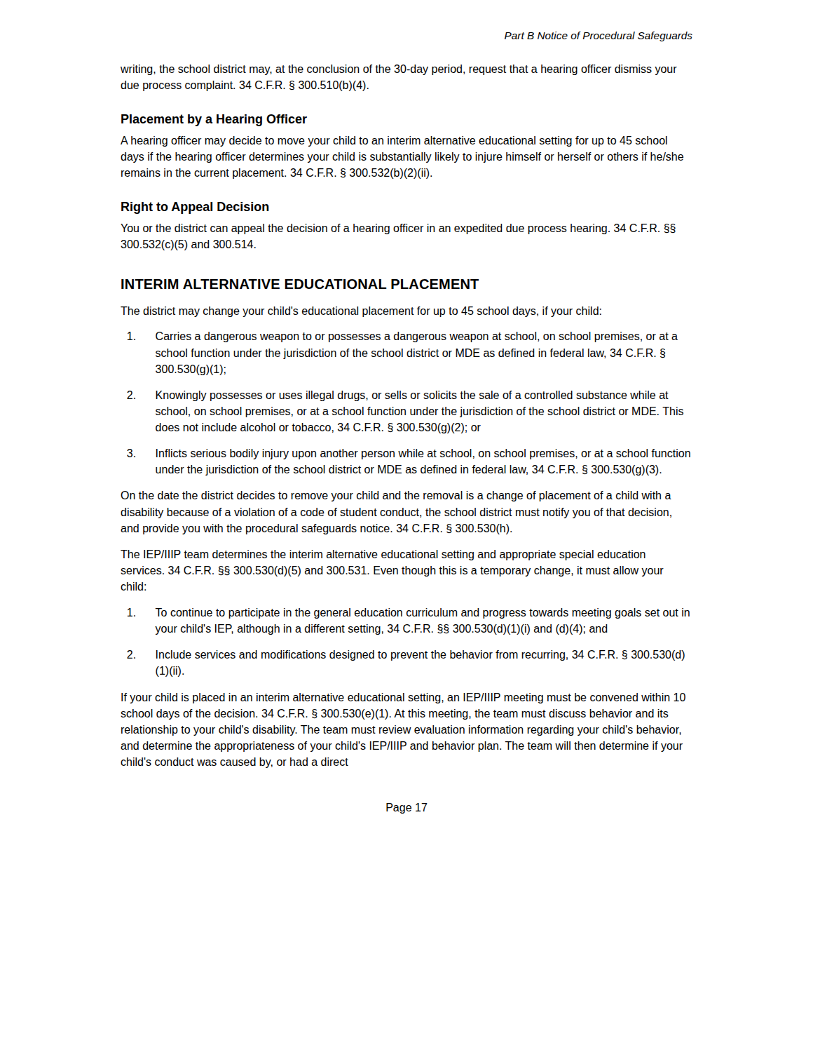Part B Notice of Procedural Safeguards
writing, the school district may, at the conclusion of the 30-day period, request that a hearing officer dismiss your due process complaint. 34 C.F.R. § 300.510(b)(4).
Placement by a Hearing Officer
A hearing officer may decide to move your child to an interim alternative educational setting for up to 45 school days if the hearing officer determines your child is substantially likely to injure himself or herself or others if he/she remains in the current placement. 34 C.F.R. § 300.532(b)(2)(ii).
Right to Appeal Decision
You or the district can appeal the decision of a hearing officer in an expedited due process hearing. 34 C.F.R. §§ 300.532(c)(5) and 300.514.
INTERIM ALTERNATIVE EDUCATIONAL PLACEMENT
The district may change your child's educational placement for up to 45 school days, if your child:
Carries a dangerous weapon to or possesses a dangerous weapon at school, on school premises, or at a school function under the jurisdiction of the school district or MDE as defined in federal law, 34 C.F.R. § 300.530(g)(1);
Knowingly possesses or uses illegal drugs, or sells or solicits the sale of a controlled substance while at school, on school premises, or at a school function under the jurisdiction of the school district or MDE. This does not include alcohol or tobacco, 34 C.F.R. § 300.530(g)(2); or
Inflicts serious bodily injury upon another person while at school, on school premises, or at a school function under the jurisdiction of the school district or MDE as defined in federal law, 34 C.F.R. § 300.530(g)(3).
On the date the district decides to remove your child and the removal is a change of placement of a child with a disability because of a violation of a code of student conduct, the school district must notify you of that decision, and provide you with the procedural safeguards notice. 34 C.F.R. § 300.530(h).
The IEP/IIIP team determines the interim alternative educational setting and appropriate special education services. 34 C.F.R. §§ 300.530(d)(5) and 300.531. Even though this is a temporary change, it must allow your child:
To continue to participate in the general education curriculum and progress towards meeting goals set out in your child's IEP, although in a different setting, 34 C.F.R. §§ 300.530(d)(1)(i) and (d)(4); and
Include services and modifications designed to prevent the behavior from recurring, 34 C.F.R. § 300.530(d)(1)(ii).
If your child is placed in an interim alternative educational setting, an IEP/IIIP meeting must be convened within 10 school days of the decision. 34 C.F.R. § 300.530(e)(1). At this meeting, the team must discuss behavior and its relationship to your child's disability. The team must review evaluation information regarding your child's behavior, and determine the appropriateness of your child's IEP/IIIP and behavior plan. The team will then determine if your child's conduct was caused by, or had a direct
Page 17